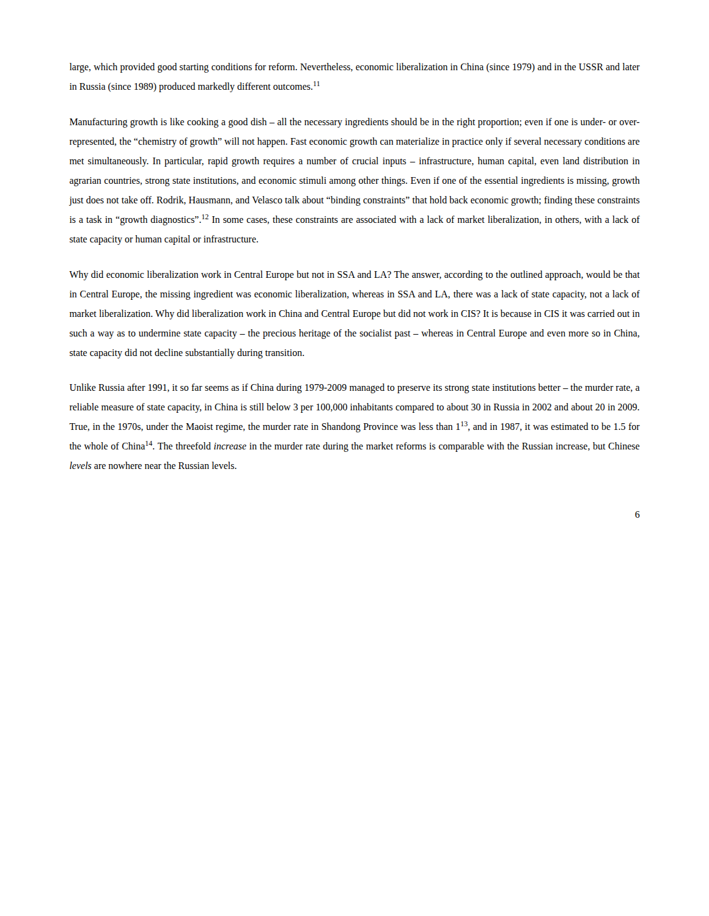large, which provided good starting conditions for reform. Nevertheless, economic liberalization in China (since 1979) and in the USSR and later in Russia (since 1989) produced markedly different outcomes.11
Manufacturing growth is like cooking a good dish – all the necessary ingredients should be in the right proportion; even if one is under- or over-represented, the “chemistry of growth” will not happen. Fast economic growth can materialize in practice only if several necessary conditions are met simultaneously. In particular, rapid growth requires a number of crucial inputs – infrastructure, human capital, even land distribution in agrarian countries, strong state institutions, and economic stimuli among other things. Even if one of the essential ingredients is missing, growth just does not take off. Rodrik, Hausmann, and Velasco talk about “binding constraints” that hold back economic growth; finding these constraints is a task in “growth diagnostics”.12 In some cases, these constraints are associated with a lack of market liberalization, in others, with a lack of state capacity or human capital or infrastructure.
Why did economic liberalization work in Central Europe but not in SSA and LA? The answer, according to the outlined approach, would be that in Central Europe, the missing ingredient was economic liberalization, whereas in SSA and LA, there was a lack of state capacity, not a lack of market liberalization. Why did liberalization work in China and Central Europe but did not work in CIS? It is because in CIS it was carried out in such a way as to undermine state capacity – the precious heritage of the socialist past – whereas in Central Europe and even more so in China, state capacity did not decline substantially during transition.
Unlike Russia after 1991, it so far seems as if China during 1979-2009 managed to preserve its strong state institutions better – the murder rate, a reliable measure of state capacity, in China is still below 3 per 100,000 inhabitants compared to about 30 in Russia in 2002 and about 20 in 2009. True, in the 1970s, under the Maoist regime, the murder rate in Shandong Province was less than 113, and in 1987, it was estimated to be 1.5 for the whole of China14. The threefold increase in the murder rate during the market reforms is comparable with the Russian increase, but Chinese levels are nowhere near the Russian levels.
6